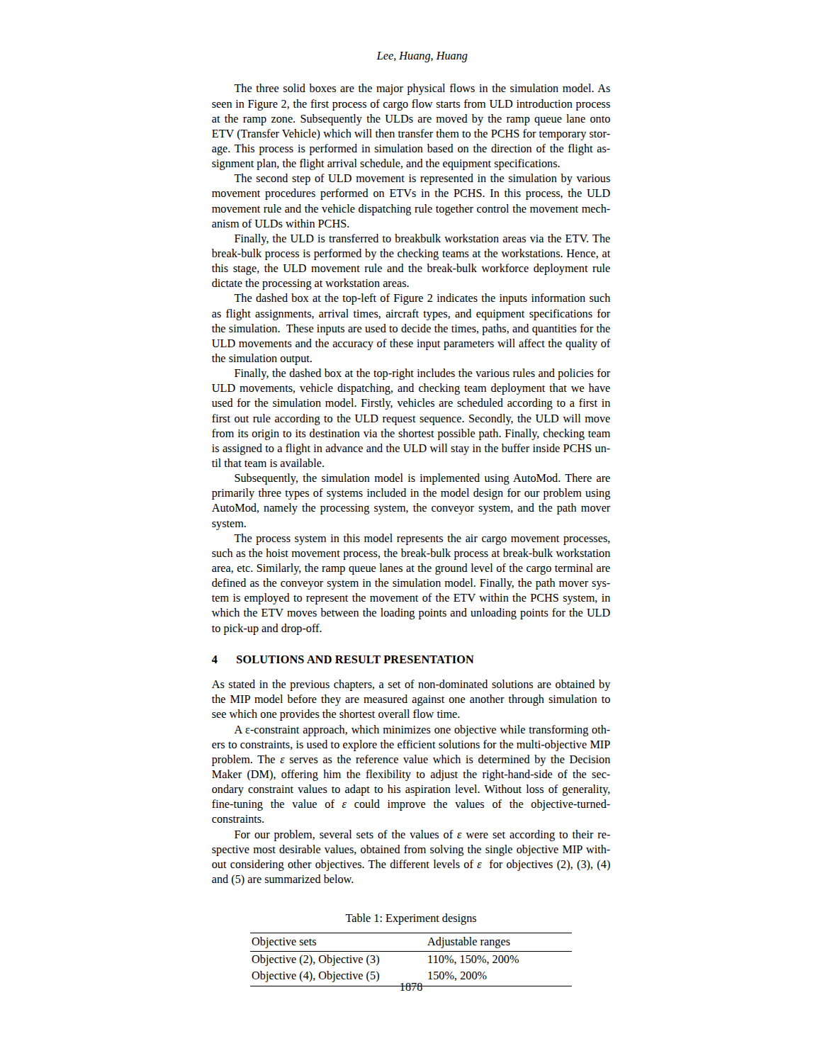Lee, Huang, Huang
The three solid boxes are the major physical flows in the simulation model. As seen in Figure 2, the first process of cargo flow starts from ULD introduction process at the ramp zone. Subsequently the ULDs are moved by the ramp queue lane onto ETV (Transfer Vehicle) which will then transfer them to the PCHS for temporary storage. This process is performed in simulation based on the direction of the flight assignment plan, the flight arrival schedule, and the equipment specifications.
The second step of ULD movement is represented in the simulation by various movement procedures performed on ETVs in the PCHS. In this process, the ULD movement rule and the vehicle dispatching rule together control the movement mechanism of ULDs within PCHS.
Finally, the ULD is transferred to breakbulk workstation areas via the ETV. The break-bulk process is performed by the checking teams at the workstations. Hence, at this stage, the ULD movement rule and the break-bulk workforce deployment rule dictate the processing at workstation areas.
The dashed box at the top-left of Figure 2 indicates the inputs information such as flight assignments, arrival times, aircraft types, and equipment specifications for the simulation. These inputs are used to decide the times, paths, and quantities for the ULD movements and the accuracy of these input parameters will affect the quality of the simulation output.
Finally, the dashed box at the top-right includes the various rules and policies for ULD movements, vehicle dispatching, and checking team deployment that we have used for the simulation model. Firstly, vehicles are scheduled according to a first in first out rule according to the ULD request sequence. Secondly, the ULD will move from its origin to its destination via the shortest possible path. Finally, checking team is assigned to a flight in advance and the ULD will stay in the buffer inside PCHS until that team is available.
Subsequently, the simulation model is implemented using AutoMod. There are primarily three types of systems included in the model design for our problem using AutoMod, namely the processing system, the conveyor system, and the path mover system.
The process system in this model represents the air cargo movement processes, such as the hoist movement process, the break-bulk process at break-bulk workstation area, etc. Similarly, the ramp queue lanes at the ground level of the cargo terminal are defined as the conveyor system in the simulation model. Finally, the path mover system is employed to represent the movement of the ETV within the PCHS system, in which the ETV moves between the loading points and unloading points for the ULD to pick-up and drop-off.
4 SOLUTIONS AND RESULT PRESENTATION
As stated in the previous chapters, a set of non-dominated solutions are obtained by the MIP model before they are measured against one another through simulation to see which one provides the shortest overall flow time.
A ε-constraint approach, which minimizes one objective while transforming others to constraints, is used to explore the efficient solutions for the multi-objective MIP problem. The ε serves as the reference value which is determined by the Decision Maker (DM), offering him the flexibility to adjust the right-hand-side of the secondary constraint values to adapt to his aspiration level. Without loss of generality, fine-tuning the value of ε could improve the values of the objective-turned-constraints.
For our problem, several sets of the values of ε were set according to their respective most desirable values, obtained from solving the single objective MIP without considering other objectives. The different levels of ε for objectives (2), (3), (4) and (5) are summarized below.
Table 1: Experiment designs
| Objective sets | Adjustable ranges |
| Objective (2), Objective (3) | 110%, 150%, 200% |
| Objective (4), Objective (5) | 150%, 200% |
1878